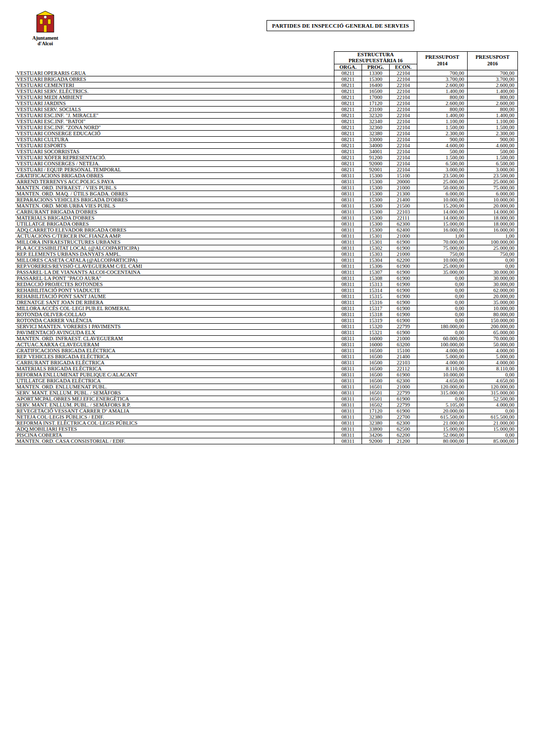Ajuntament
d'Alcoi
PARTIDES DE INSPECCIÓ GENERAL DE SERVEIS
| | ESTRUCTURA PRESUPUESTÀRIA 16 | PRESSUPOST 2014 | PRESUSPOST 2016 |
| --- | --- | --- | --- |
| ORGA. | PROG. | ECON. |
| VESTUARI OPERARIS GRUA | 08211 | 13300 | 22104 | 700,00 | 700,00 |
| VESTUARI BRIGADA OBRES | 08211 | 15300 | 22104 | 3.700,00 | 3.700,00 |
| VESTUARI CEMENTERI | 08211 | 16400 | 22104 | 2.600,00 | 2.600,00 |
| VESTUARI SERV. ELÈCTRICS. | 08211 | 16500 | 22104 | 1.400,00 | 1.400,00 |
| VESTUARI MEDI AMBIENT | 08211 | 17000 | 22104 | 800,00 | 800,00 |
| VESTUARI JARDINS | 08211 | 17120 | 22104 | 2.600,00 | 2.600,00 |
| VESTUARI SERV. SOCIALS | 08211 | 23100 | 22104 | 800,00 | 800,00 |
| VESTUARI ESC.INF. "J. MIRACLE" | 08211 | 32320 | 22104 | 1.400,00 | 1.400,00 |
| VESTUARI ESC.INF. "BATOI" | 08211 | 32340 | 22104 | 1.100,00 | 1.100,00 |
| VESTUARI ESC.INF. "ZONA NORD" | 08211 | 32360 | 22104 | 1.500,00 | 1.500,00 |
| VESTUARI CONSERGE EDUCACIÓ | 08211 | 32380 | 22104 | 2.300,00 | 2.300,00 |
| VESTUARI CULTURA | 08211 | 33000 | 22104 | 900,00 | 900,00 |
| VESTUARI ESPORTS | 08211 | 34000 | 22104 | 4.600,00 | 4.600,00 |
| VESTUARI SOCORRISTAS | 08211 | 34001 | 22104 | 500,00 | 500,00 |
| VESTUARI XÒFER REPRESENTACIÓ. | 08211 | 91200 | 22104 | 1.500,00 | 1.500,00 |
| VESTUARI CONSERGES / NETEJA. | 08211 | 92000 | 22104 | 6.500,00 | 6.500,00 |
| VESTUARI / EQUIP. PERSONAL TEMPORAL | 08211 | 92001 | 22104 | 3.000,00 | 3.000,00 |
| GRATIFICACIONS BRIGADA OBRES | 08311 | 15300 | 15100 | 23.500,00 | 23.500,00 |
| ARREND.TERRENYS ACC.POLIG.S.PAYA | 08311 | 15300 | 20000 | 25.000,00 | 25.000,00 |
| MANTEN. ORD. INFRAEST. / VIES PUBL.S | 08311 | 15300 | 21000 | 50.000,00 | 75.000,00 |
| MANTEN. ORD. MAQ. / ÚTILS BGADA. OBRES | 08311 | 15300 | 21300 | 6.000,00 | 6.000,00 |
| REPARACIONS VEHICLES BRIGADA D'OBRES | 08311 | 15300 | 21400 | 10.000,00 | 10.000,00 |
| MANTEN. ORD. MOB.URBA VIES PUBL.S | 08311 | 15300 | 21500 | 15.200,00 | 20.000,00 |
| CARBURANT BRIGADA D'OBRES | 08311 | 15300 | 22103 | 14.000,00 | 14.000,00 |
| MATERIALS BRIGADA D'OBRES | 08311 | 15300 | 22111 | 14.000,00 | 18.000,00 |
| UTILLATGE BRIGADA OBRES | 08311 | 15300 | 62300 | 15.000,00 | 18.000,00 |
| ADQ.CARRETO ELEVADOR BRIGADA OBRES | 08311 | 15300 | 62400 | 16.000,00 | 16.000,00 |
| ACTUACIONS C/TERCER INC.FIANZA AMP. | 08311 | 15301 | 21000 | 1,00 | 1,00 |
| MILLORA INFRAESTRUCTURES URBANES | 08311 | 15301 | 61900 | 70.000,00 | 100.000,00 |
| PLA ACCESSIBILITAT LOCAL (@ALCOIPARTICIPA) | 08311 | 15302 | 61900 | 75.000,00 | 25.000,00 |
| REP. ELEMENTS URBANS DANYATS AMPL. | 08311 | 15303 | 21000 | 750,00 | 750,00 |
| MILLORES CASETA CATALA (@ALCOIPARTICIPA) | 08311 | 15304 | 62200 | 10.000,00 | 0,00 |
| REP.VORERES/REVISIÓ CLAVEGUERAM C/EL CAMI | 08311 | 15306 | 61900 | 25.000,00 | 0,00 |
| PASSAREL·LA DE VIANANTS ALCOI-COCENTAINA | 08311 | 15307 | 61900 | 35.000,00 | 30.000,00 |
| PASSAREL·LA PONT "PACO AURA" | 08311 | 15308 | 61900 | 0,00 | 30.000,00 |
| REDACCIÓ PROJECTES ROTONDES | 08311 | 15313 | 61900 | 0,00 | 30.000,00 |
| REHABILITACIÓ PONT VIADUCTE | 08311 | 15314 | 61900 | 0,00 | 62.000,00 |
| REHABILITACIÓ PONT SANT JAUME | 08311 | 15315 | 61900 | 0,00 | 20.000,00 |
| DRENATGE SANT JOAN DE RIBERA | 08311 | 15316 | 61900 | 0,00 | 35.000,00 |
| MILLORA ACCÉS COL·LEGI PUB.EL ROMERAL | 08311 | 15317 | 61900 | 0,00 | 10.000,00 |
| ROTONDA OLIVER-COLLAO | 08311 | 15318 | 61900 | 0,00 | 80.000,00 |
| ROTONDA CARRER VALÈNCIA | 08311 | 15319 | 61900 | 0,00 | 150.000,00 |
| SERVICI MANTEN. VORERES I PAVIMENTS | 08311 | 15320 | 22799 | 180.000,00 | 200.000,00 |
| PAVIMENTACIÓ AVINGUDA ELX | 08311 | 15321 | 61900 | 0,00 | 65.000,00 |
| MANTEN. ORD. INFRAEST. CLAVEGUERAM | 08311 | 16000 | 21000 | 60.000,00 | 70.000,00 |
| ACTUAC.XARXA CLAVEGUERAM | 08311 | 16000 | 63200 | 100.000,00 | 50.000,00 |
| GRATIFICACIONS BRIGADA ELÈCTRICA | 08311 | 16500 | 15100 | 4.000,00 | 4.000,00 |
| REP. VEHICLES BRIGADA ELÈCTRICA | 08311 | 16500 | 21400 | 5.000,00 | 5.000,00 |
| CARBURANT BRIGADA ELÈCTRICA | 08311 | 16500 | 22103 | 4.000,00 | 4.000,00 |
| MATERIALS BRIGADA ELÈCTRICA | 08311 | 16500 | 22112 | 8.110,00 | 8.110,00 |
| REFORMA ENLLUMENAT PUBLIQUE C/ALACANT | 08311 | 16500 | 61900 | 10.000,00 | 0,00 |
| UTILLATGE BRIGADA ELÈCTRICA | 08311 | 16500 | 62300 | 4.650,00 | 4.650,00 |
| MANTEN. ORD. ENLLUMENAT PUBL. | 08311 | 16501 | 21000 | 120.000,00 | 120.000,00 |
| SERV. MANT. ENLLUM. PUBL. / SEMÀFORS | 08311 | 16501 | 22799 | 315.000,00 | 315.000,00 |
| APORT.MCPAL.OBRES MEJ.EFIC.ENERGÈTICA | 08311 | 16501 | 61900 | 0,00 | 52.500,00 |
| SERV. MANT. ENLLUM. PUBL. / SEMÀFORS R.P. | 08311 | 16502 | 22799 | 5.105,00 | 4.000,00 |
| REVEGETACIÓ VESSANT CARRER Dº AMALIA | 08311 | 17120 | 61900 | 20.000,00 | 0,00 |
| NETEJA COL·LEGIS PÚBLICS / EDIF. | 08311 | 32380 | 22700 | 615.500,00 | 615.500,00 |
| REFORMA INST. ELÈCTRICA COL·LEGIS PÚBLICS | 08311 | 32380 | 62300 | 21.000,00 | 21.000,00 |
| ADQ.MOBILIARI FESTES | 08311 | 33800 | 62500 | 15.000,00 | 15.000,00 |
| PISCINA COBERTA | 08311 | 34206 | 62200 | 52.060,00 | 0,00 |
| MANTEN. ORD. CASA CONSISTORIAL / EDIF. | 08311 | 92000 | 21200 | 80.000,00 | 85.000,00 |